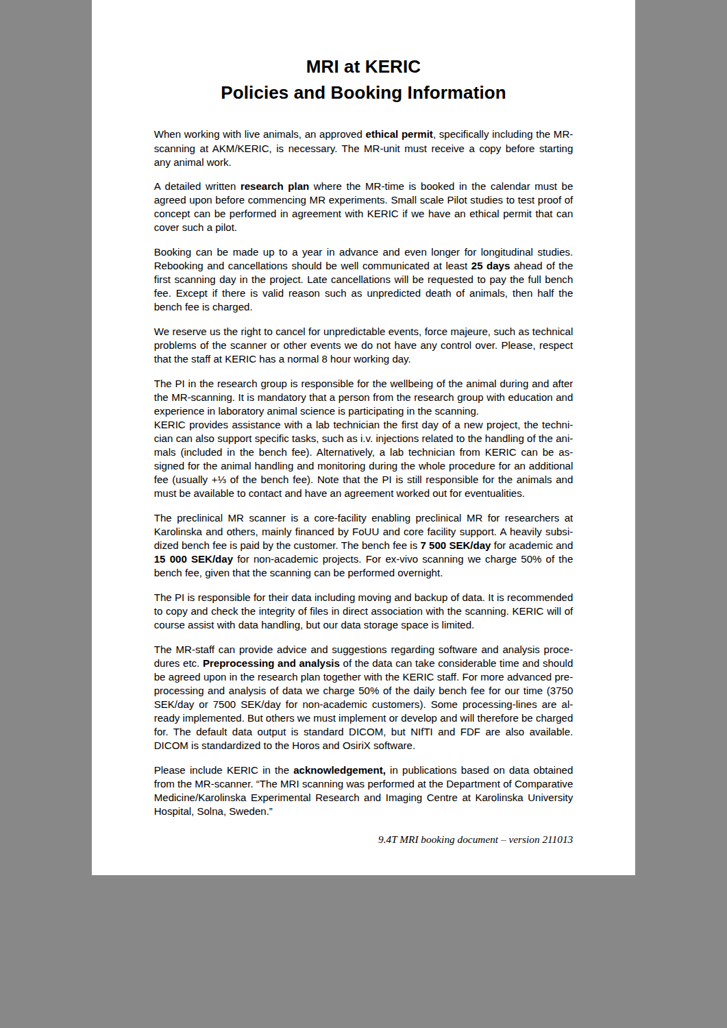MRI at KERIC
Policies and Booking Information
When working with live animals, an approved ethical permit, specifically including the MR-scanning at AKM/KERIC, is necessary. The MR-unit must receive a copy before starting any animal work.
A detailed written research plan where the MR-time is booked in the calendar must be agreed upon before commencing MR experiments. Small scale Pilot studies to test proof of concept can be performed in agreement with KERIC if we have an ethical permit that can cover such a pilot.
Booking can be made up to a year in advance and even longer for longitudinal studies. Rebooking and cancellations should be well communicated at least 25 days ahead of the first scanning day in the project. Late cancellations will be requested to pay the full bench fee. Except if there is valid reason such as unpredicted death of animals, then half the bench fee is charged.
We reserve us the right to cancel for unpredictable events, force majeure, such as technical problems of the scanner or other events we do not have any control over. Please, respect that the staff at KERIC has a normal 8 hour working day.
The PI in the research group is responsible for the wellbeing of the animal during and after the MR-scanning. It is mandatory that a person from the research group with education and experience in laboratory animal science is participating in the scanning.
KERIC provides assistance with a lab technician the first day of a new project, the technician can also support specific tasks, such as i.v. injections related to the handling of the animals (included in the bench fee). Alternatively, a lab technician from KERIC can be assigned for the animal handling and monitoring during the whole procedure for an additional fee (usually +⅓ of the bench fee). Note that the PI is still responsible for the animals and must be available to contact and have an agreement worked out for eventualities.
The preclinical MR scanner is a core-facility enabling preclinical MR for researchers at Karolinska and others, mainly financed by FoUU and core facility support. A heavily subsidized bench fee is paid by the customer. The bench fee is 7 500 SEK/day for academic and 15 000 SEK/day for non-academic projects. For ex-vivo scanning we charge 50% of the bench fee, given that the scanning can be performed overnight.
The PI is responsible for their data including moving and backup of data. It is recommended to copy and check the integrity of files in direct association with the scanning. KERIC will of course assist with data handling, but our data storage space is limited.
The MR-staff can provide advice and suggestions regarding software and analysis procedures etc. Preprocessing and analysis of the data can take considerable time and should be agreed upon in the research plan together with the KERIC staff. For more advanced preprocessing and analysis of data we charge 50% of the daily bench fee for our time (3750 SEK/day or 7500 SEK/day for non-academic customers). Some processing-lines are already implemented. But others we must implement or develop and will therefore be charged for. The default data output is standard DICOM, but NIfTI and FDF are also available. DICOM is standardized to the Horos and OsiriX software.
Please include KERIC in the acknowledgement, in publications based on data obtained from the MR-scanner. “The MRI scanning was performed at the Department of Comparative Medicine/Karolinska Experimental Research and Imaging Centre at Karolinska University Hospital, Solna, Sweden.”
9.4T MRI booking document – version 211013